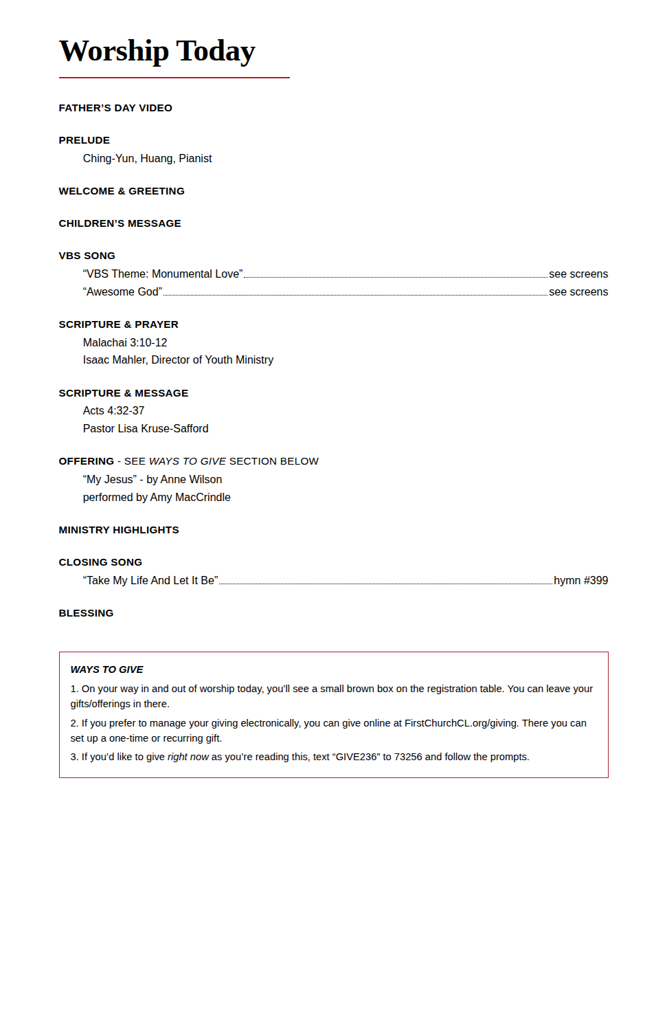Worship Today
Father’s Day Video
Prelude
Ching-Yun, Huang, Pianist
Welcome & Greeting
Children’s Message
VBS Song
“VBS Theme: Monumental Love” see screens
“Awesome God” see screens
Scripture & Prayer
Malachai 3:10-12
Isaac Mahler, Director of Youth Ministry
Scripture & Message
Acts 4:32-37
Pastor Lisa Kruse-Safford
Offering - see WAYS TO GIVE section below
“My Jesus” - by Anne Wilson
performed by Amy MacCrindle
Ministry Highlights
Closing Song
“Take My Life And Let It Be” hymn #399
Blessing
WAYS TO GIVE
1. On your way in and out of worship today, you’ll see a small brown box on the registration table. You can leave your gifts/offerings in there.
2. If you prefer to manage your giving electronically, you can give online at FirstChurchCL.org/giving. There you can set up a one-time or recurring gift.
3. If you’d like to give right now as you’re reading this, text “GIVE236” to 73256 and follow the prompts.